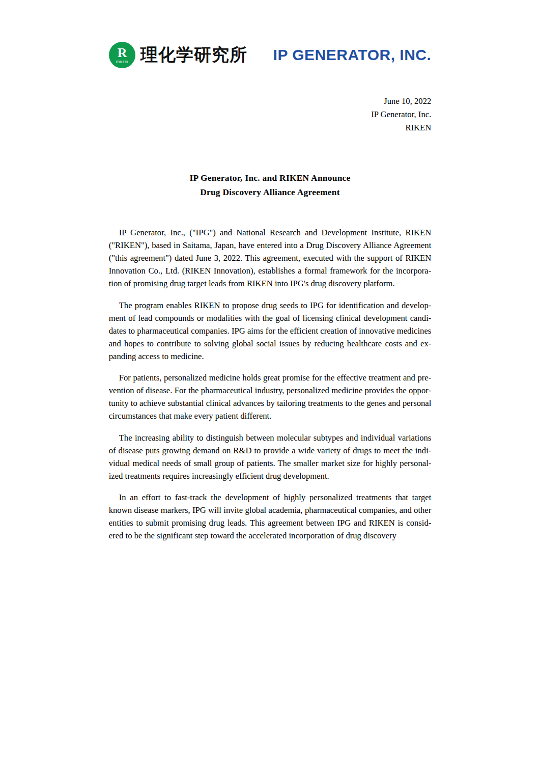R RIKEN
理化学研究所
IP GENERATOR, INC.
June 10, 2022
IP Generator, Inc.
RIKEN
IP Generator, Inc. and RIKEN Announce
Drug Discovery Alliance Agreement
IP Generator, Inc., ("IPG") and National Research and Development Institute, RIKEN ("RIKEN"), based in Saitama, Japan, have entered into a Drug Discovery Alliance Agreement ("this agreement") dated June 3, 2022. This agreement, executed with the support of RIKEN Innovation Co., Ltd. (RIKEN Innovation), establishes a formal framework for the incorporation of promising drug target leads from RIKEN into IPG's drug discovery platform.
The program enables RIKEN to propose drug seeds to IPG for identification and development of lead compounds or modalities with the goal of licensing clinical development candidates to pharmaceutical companies. IPG aims for the efficient creation of innovative medicines and hopes to contribute to solving global social issues by reducing healthcare costs and expanding access to medicine.
For patients, personalized medicine holds great promise for the effective treatment and prevention of disease. For the pharmaceutical industry, personalized medicine provides the opportunity to achieve substantial clinical advances by tailoring treatments to the genes and personal circumstances that make every patient different.
The increasing ability to distinguish between molecular subtypes and individual variations of disease puts growing demand on R&D to provide a wide variety of drugs to meet the individual medical needs of small group of patients. The smaller market size for highly personalized treatments requires increasingly efficient drug development.
In an effort to fast-track the development of highly personalized treatments that target known disease markers, IPG will invite global academia, pharmaceutical companies, and other entities to submit promising drug leads. This agreement between IPG and RIKEN is considered to be the significant step toward the accelerated incorporation of drug discovery